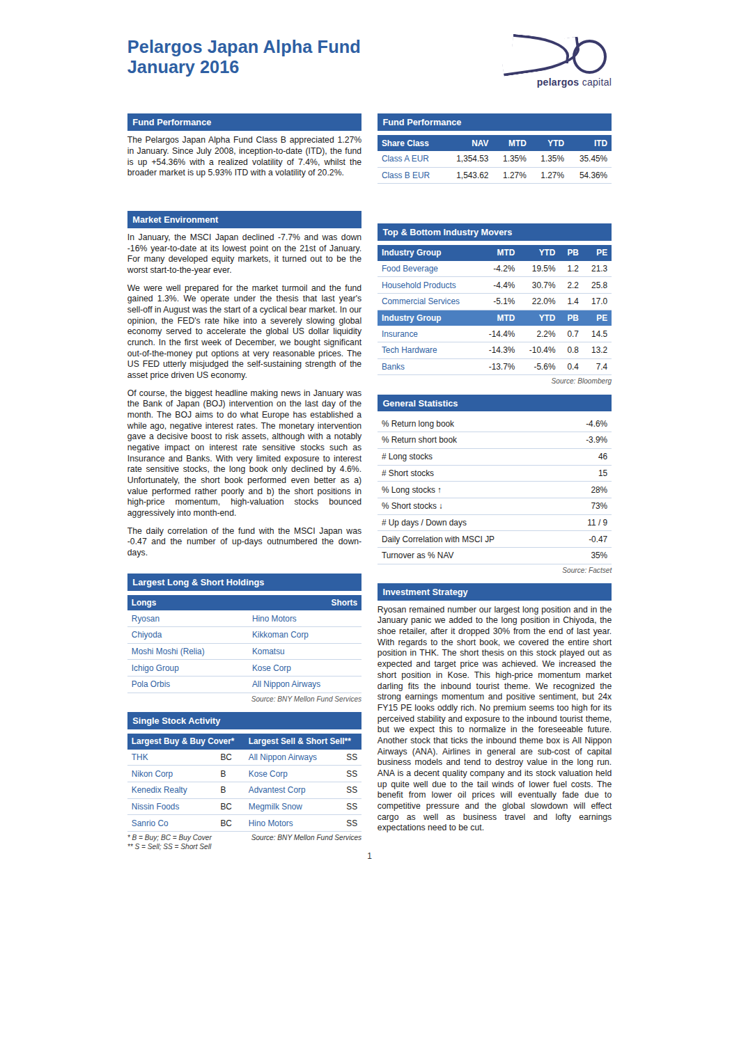Pelargos Japan Alpha Fund
January 2016
pelargos capital
Fund Performance
The Pelargos Japan Alpha Fund Class B appreciated 1.27% in January. Since July 2008, inception-to-date (ITD), the fund is up +54.36% with a realized volatility of 7.4%, whilst the broader market is up 5.93% ITD with a volatility of 20.2%.
Market Environment
In January, the MSCI Japan declined -7.7% and was down -16% year-to-date at its lowest point on the 21st of January. For many developed equity markets, it turned out to be the worst start-to-the-year ever.
We were well prepared for the market turmoil and the fund gained 1.3%. We operate under the thesis that last year's sell-off in August was the start of a cyclical bear market. In our opinion, the FED's rate hike into a severely slowing global economy served to accelerate the global US dollar liquidity crunch. In the first week of December, we bought significant out-of-the-money put options at very reasonable prices. The US FED utterly misjudged the self-sustaining strength of the asset price driven US economy.
Of course, the biggest headline making news in January was the Bank of Japan (BOJ) intervention on the last day of the month. The BOJ aims to do what Europe has established a while ago, negative interest rates. The monetary intervention gave a decisive boost to risk assets, although with a notably negative impact on interest rate sensitive stocks such as Insurance and Banks. With very limited exposure to interest rate sensitive stocks, the long book only declined by 4.6%. Unfortunately, the short book performed even better as a) value performed rather poorly and b) the short positions in high-price momentum, high-valuation stocks bounced aggressively into month-end.
The daily correlation of the fund with the MSCI Japan was -0.47 and the number of up-days outnumbered the down-days.
Largest Long & Short Holdings
| Longs | Shorts |
| --- | --- |
| Ryosan | Hino Motors |
| Chiyoda | Kikkoman Corp |
| Moshi Moshi (Relia) | Komatsu |
| Ichigo Group | Kose Corp |
| Pola Orbis | All Nippon Airways |
Source: BNY Mellon Fund Services
Single Stock Activity
| Largest Buy & Buy Cover* | Largest Sell & Short Sell** |
| --- | --- |
| THK | BC | All Nippon Airways | SS |
| Nikon Corp | B | Kose Corp | SS |
| Kenedix Realty | B | Advantest Corp | SS |
| Nissin Foods | BC | Megmilk Snow | SS |
| Sanrio Co | BC | Hino Motors | SS |
* B = Buy; BC = Buy Cover Source: BNY Mellon Fund Services
** S = Sell; SS = Short Sell
Fund Performance
| Share Class | NAV | MTD | YTD | ITD |
| --- | --- | --- | --- | --- |
| Class A EUR | 1,354.53 | 1.35% | 1.35% | 35.45% |
| Class B EUR | 1,543.62 | 1.27% | 1.27% | 54.36% |
Top & Bottom Industry Movers
| Industry Group | MTD | YTD | PB | PE |
| --- | --- | --- | --- | --- |
| Food Beverage | -4.2% | 19.5% | 1.2 | 21.3 |
| Household Products | -4.4% | 30.7% | 2.2 | 25.8 |
| Commercial Services | -5.1% | 22.0% | 1.4 | 17.0 |
| Industry Group | MTD | YTD | PB | PE |
| Insurance | -14.4% | 2.2% | 0.7 | 14.5 |
| Tech Hardware | -14.3% | -10.4% | 0.8 | 13.2 |
| Banks | -13.7% | -5.6% | 0.4 | 7.4 |
Source: Bloomberg
General Statistics
| % Return long book | -4.6% |
| % Return short book | -3.9% |
| # Long stocks | 46 |
| # Short stocks | 15 |
| % Long stocks ↑ | 28% |
| % Short stocks ↓ | 73% |
| # Up days / Down days | 11 / 9 |
| Daily Correlation with MSCI JP | -0.47 |
| Turnover as % NAV | 35% |
Source: Factset
Investment Strategy
Ryosan remained number our largest long position and in the January panic we added to the long position in Chiyoda, the shoe retailer, after it dropped 30% from the end of last year. With regards to the short book, we covered the entire short position in THK. The short thesis on this stock played out as expected and target price was achieved. We increased the short position in Kose. This high-price momentum market darling fits the inbound tourist theme. We recognized the strong earnings momentum and positive sentiment, but 24x FY15 PE looks oddly rich. No premium seems too high for its perceived stability and exposure to the inbound tourist theme, but we expect this to normalize in the foreseeable future. Another stock that ticks the inbound theme box is All Nippon Airways (ANA). Airlines in general are sub-cost of capital business models and tend to destroy value in the long run. ANA is a decent quality company and its stock valuation held up quite well due to the tail winds of lower fuel costs. The benefit from lower oil prices will eventually fade due to competitive pressure and the global slowdown will effect cargo as well as business travel and lofty earnings expectations need to be cut.
1